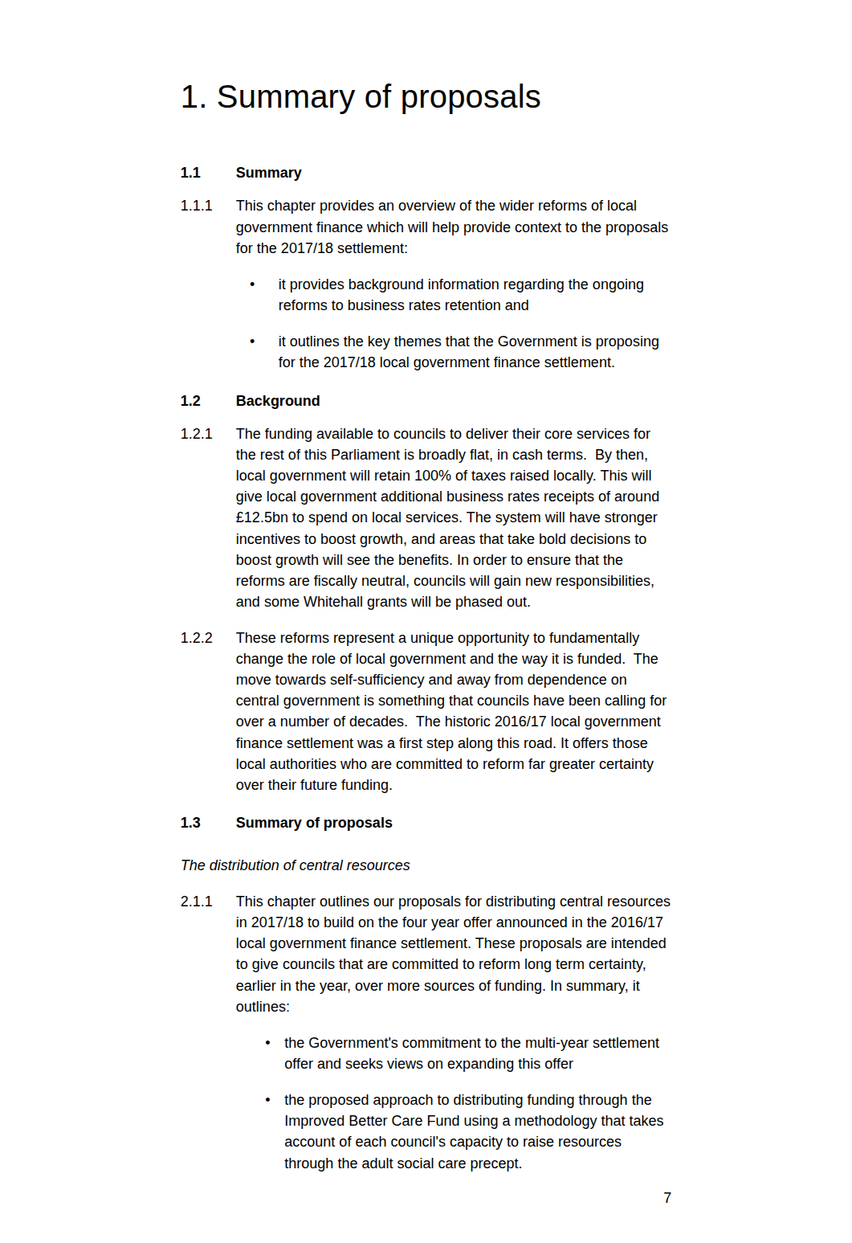1. Summary of proposals
1.1
Summary
1.1.1
This chapter provides an overview of the wider reforms of local government finance which will help provide context to the proposals for the 2017/18 settlement:
it provides background information regarding the ongoing reforms to business rates retention and
it outlines the key themes that the Government is proposing for the 2017/18 local government finance settlement.
1.2
Background
1.2.1
The funding available to councils to deliver their core services for the rest of this Parliament is broadly flat, in cash terms. By then, local government will retain 100% of taxes raised locally. This will give local government additional business rates receipts of around £12.5bn to spend on local services. The system will have stronger incentives to boost growth, and areas that take bold decisions to boost growth will see the benefits. In order to ensure that the reforms are fiscally neutral, councils will gain new responsibilities, and some Whitehall grants will be phased out.
1.2.2
These reforms represent a unique opportunity to fundamentally change the role of local government and the way it is funded. The move towards self-sufficiency and away from dependence on central government is something that councils have been calling for over a number of decades. The historic 2016/17 local government finance settlement was a first step along this road. It offers those local authorities who are committed to reform far greater certainty over their future funding.
1.3
Summary of proposals
The distribution of central resources
2.1.1
This chapter outlines our proposals for distributing central resources in 2017/18 to build on the four year offer announced in the 2016/17 local government finance settlement. These proposals are intended to give councils that are committed to reform long term certainty, earlier in the year, over more sources of funding. In summary, it outlines:
the Government's commitment to the multi-year settlement offer and seeks views on expanding this offer
the proposed approach to distributing funding through the Improved Better Care Fund using a methodology that takes account of each council's capacity to raise resources through the adult social care precept.
7